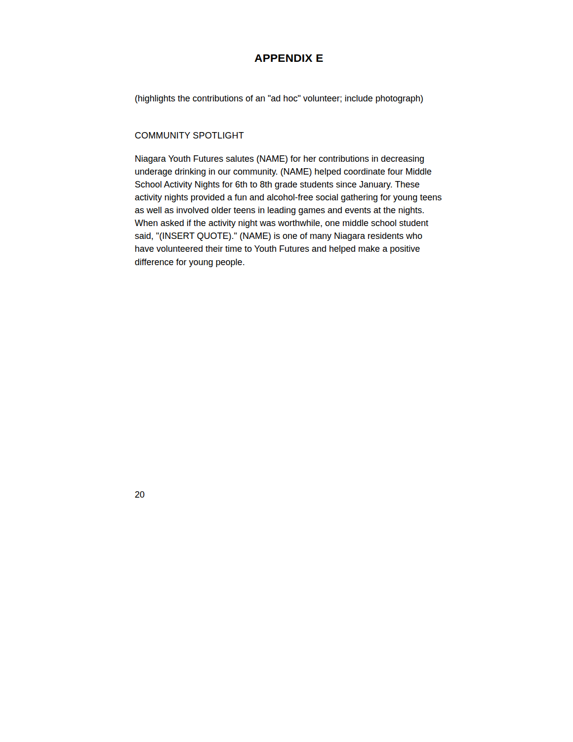APPENDIX E
(highlights the contributions of an "ad hoc" volunteer; include photograph)
COMMUNITY SPOTLIGHT
Niagara Youth Futures salutes (NAME) for her contributions in decreasing underage drinking in our community. (NAME) helped coordinate four Middle School Activity Nights for 6th to 8th grade students since January. These activity nights provided a fun and alcohol-free social gathering for young teens as well as involved older teens in leading games and events at the nights. When asked if the activity night was worthwhile, one middle school student said, "(INSERT QUOTE)." (NAME) is one of many Niagara residents who have volunteered their time to Youth Futures and helped make a positive difference for young people.
20